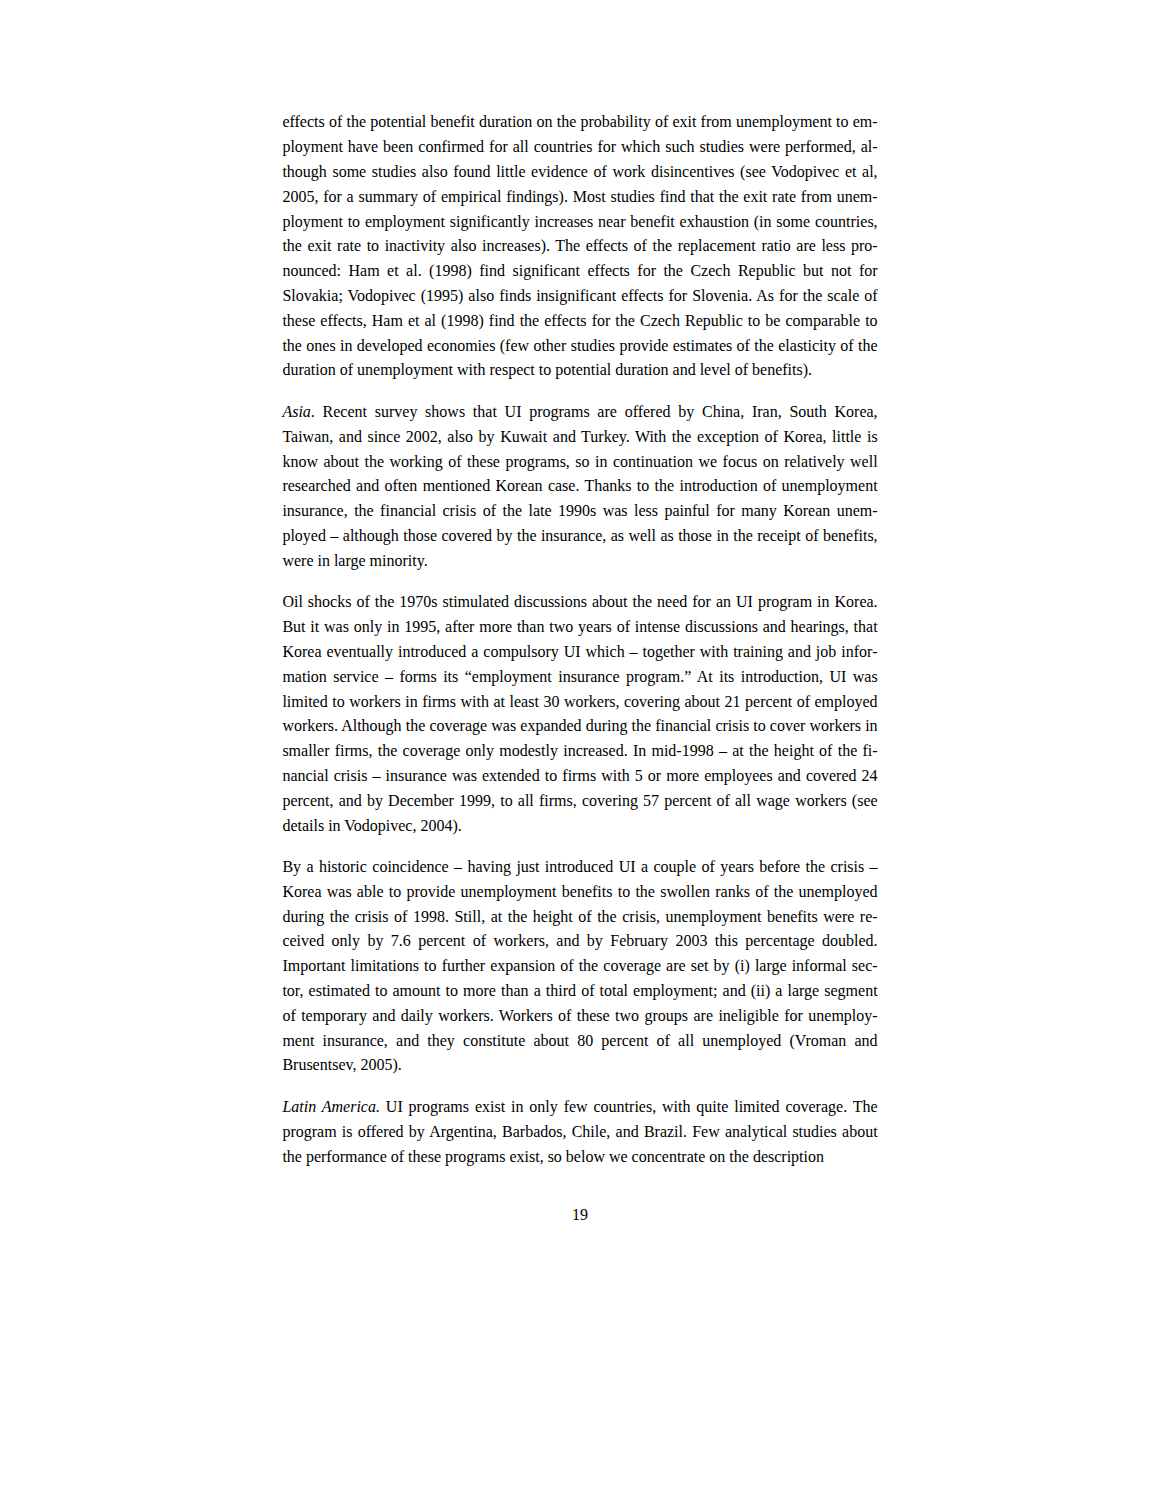effects of the potential benefit duration on the probability of exit from unemployment to employment have been confirmed for all countries for which such studies were performed, although some studies also found little evidence of work disincentives (see Vodopivec et al, 2005, for a summary of empirical findings). Most studies find that the exit rate from unemployment to employment significantly increases near benefit exhaustion (in some countries, the exit rate to inactivity also increases). The effects of the replacement ratio are less pronounced: Ham et al. (1998) find significant effects for the Czech Republic but not for Slovakia; Vodopivec (1995) also finds insignificant effects for Slovenia. As for the scale of these effects, Ham et al (1998) find the effects for the Czech Republic to be comparable to the ones in developed economies (few other studies provide estimates of the elasticity of the duration of unemployment with respect to potential duration and level of benefits).
Asia. Recent survey shows that UI programs are offered by China, Iran, South Korea, Taiwan, and since 2002, also by Kuwait and Turkey. With the exception of Korea, little is know about the working of these programs, so in continuation we focus on relatively well researched and often mentioned Korean case. Thanks to the introduction of unemployment insurance, the financial crisis of the late 1990s was less painful for many Korean unemployed – although those covered by the insurance, as well as those in the receipt of benefits, were in large minority.
Oil shocks of the 1970s stimulated discussions about the need for an UI program in Korea. But it was only in 1995, after more than two years of intense discussions and hearings, that Korea eventually introduced a compulsory UI which – together with training and job information service – forms its “employment insurance program.” At its introduction, UI was limited to workers in firms with at least 30 workers, covering about 21 percent of employed workers. Although the coverage was expanded during the financial crisis to cover workers in smaller firms, the coverage only modestly increased. In mid-1998 – at the height of the financial crisis – insurance was extended to firms with 5 or more employees and covered 24 percent, and by December 1999, to all firms, covering 57 percent of all wage workers (see details in Vodopivec, 2004).
By a historic coincidence – having just introduced UI a couple of years before the crisis – Korea was able to provide unemployment benefits to the swollen ranks of the unemployed during the crisis of 1998. Still, at the height of the crisis, unemployment benefits were received only by 7.6 percent of workers, and by February 2003 this percentage doubled. Important limitations to further expansion of the coverage are set by (i) large informal sector, estimated to amount to more than a third of total employment; and (ii) a large segment of temporary and daily workers. Workers of these two groups are ineligible for unemployment insurance, and they constitute about 80 percent of all unemployed (Vroman and Brusentsev, 2005).
Latin America. UI programs exist in only few countries, with quite limited coverage. The program is offered by Argentina, Barbados, Chile, and Brazil. Few analytical studies about the performance of these programs exist, so below we concentrate on the description
19